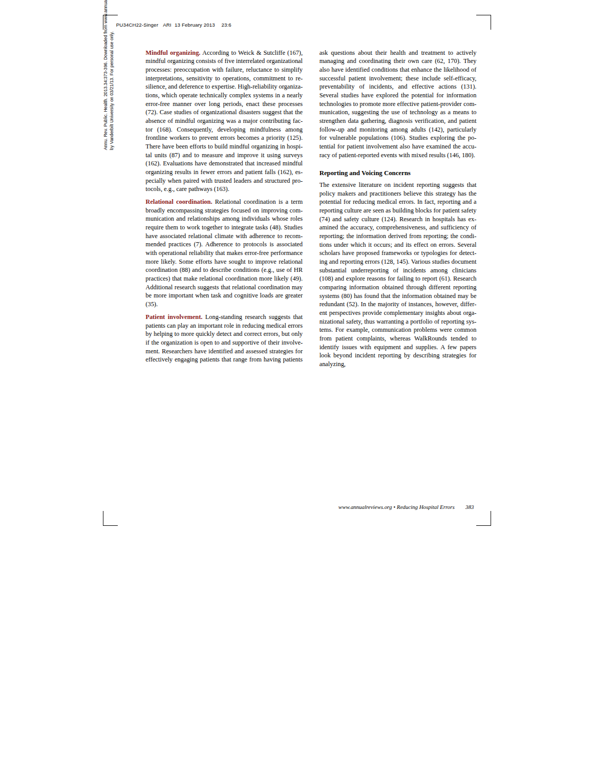PU34CH22-Singer ARI 13 February 2013 23:6
Annu. Rev. Public. Health. 2013.34:373-396. Downloaded from www.annualreviews.org
by Vanderbilt University on 03/21/13. For personal use only.
Mindful organizing. According to Weick & Sutcliffe (167), mindful organizing consists of five interrelated organizational processes: preoccupation with failure, reluctance to simplify interpretations, sensitivity to operations, commitment to resilience, and deference to expertise. High-reliability organizations, which operate technically complex systems in a nearly error-free manner over long periods, enact these processes (72). Case studies of organizational disasters suggest that the absence of mindful organizing was a major contributing factor (168). Consequently, developing mindfulness among frontline workers to prevent errors becomes a priority (125). There have been efforts to build mindful organizing in hospital units (87) and to measure and improve it using surveys (162). Evaluations have demonstrated that increased mindful organizing results in fewer errors and patient falls (162), especially when paired with trusted leaders and structured protocols, e.g., care pathways (163).
Relational coordination. Relational coordination is a term broadly encompassing strategies focused on improving communication and relationships among individuals whose roles require them to work together to integrate tasks (48). Studies have associated relational climate with adherence to recommended practices (7). Adherence to protocols is associated with operational reliability that makes error-free performance more likely. Some efforts have sought to improve relational coordination (88) and to describe conditions (e.g., use of HR practices) that make relational coordination more likely (49). Additional research suggests that relational coordination may be more important when task and cognitive loads are greater (35).
Patient involvement. Long-standing research suggests that patients can play an important role in reducing medical errors by helping to more quickly detect and correct errors, but only if the organization is open to and supportive of their involvement. Researchers have identified and assessed strategies for effectively engaging patients that range from having patients ask questions about their health and treatment to actively managing and coordinating their own care (62, 170). They also have identified conditions that enhance the likelihood of successful patient involvement; these include self-efficacy, preventability of incidents, and effective actions (131). Several studies have explored the potential for information technologies to promote more effective patient-provider communication, suggesting the use of technology as a means to strengthen data gathering, diagnosis verification, and patient follow-up and monitoring among adults (142), particularly for vulnerable populations (106). Studies exploring the potential for patient involvement also have examined the accuracy of patient-reported events with mixed results (146, 180).
Reporting and Voicing Concerns
The extensive literature on incident reporting suggests that policy makers and practitioners believe this strategy has the potential for reducing medical errors. In fact, reporting and a reporting culture are seen as building blocks for patient safety (74) and safety culture (124). Research in hospitals has examined the accuracy, comprehensiveness, and sufficiency of reporting; the information derived from reporting; the conditions under which it occurs; and its effect on errors. Several scholars have proposed frameworks or typologies for detecting and reporting errors (128, 145). Various studies document substantial underreporting of incidents among clinicians (108) and explore reasons for failing to report (61). Research comparing information obtained through different reporting systems (80) has found that the information obtained may be redundant (52). In the majority of instances, however, different perspectives provide complementary insights about organizational safety, thus warranting a portfolio of reporting systems. For example, communication problems were common from patient complaints, whereas WalkRounds tended to identify issues with equipment and supplies. A few papers look beyond incident reporting by describing strategies for analyzing,
www.annualreviews.org • Reducing Hospital Errors 383